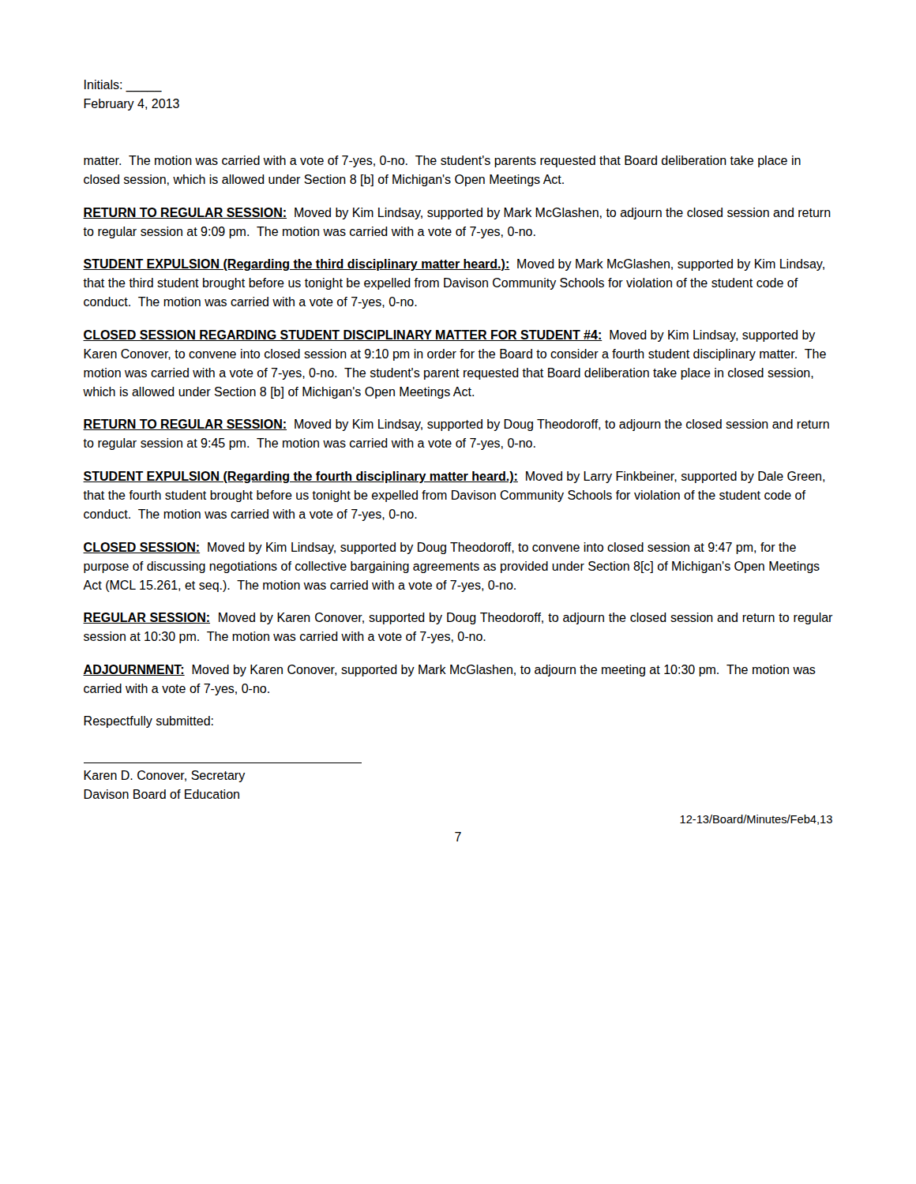Initials: _____
February 4, 2013
matter. The motion was carried with a vote of 7-yes, 0-no. The student's parents requested that Board deliberation take place in closed session, which is allowed under Section 8 [b] of Michigan's Open Meetings Act.
RETURN TO REGULAR SESSION: Moved by Kim Lindsay, supported by Mark McGlashen, to adjourn the closed session and return to regular session at 9:09 pm. The motion was carried with a vote of 7-yes, 0-no.
STUDENT EXPULSION (Regarding the third disciplinary matter heard.): Moved by Mark McGlashen, supported by Kim Lindsay, that the third student brought before us tonight be expelled from Davison Community Schools for violation of the student code of conduct. The motion was carried with a vote of 7-yes, 0-no.
CLOSED SESSION REGARDING STUDENT DISCIPLINARY MATTER FOR STUDENT #4: Moved by Kim Lindsay, supported by Karen Conover, to convene into closed session at 9:10 pm in order for the Board to consider a fourth student disciplinary matter. The motion was carried with a vote of 7-yes, 0-no. The student's parent requested that Board deliberation take place in closed session, which is allowed under Section 8 [b] of Michigan's Open Meetings Act.
RETURN TO REGULAR SESSION: Moved by Kim Lindsay, supported by Doug Theodoroff, to adjourn the closed session and return to regular session at 9:45 pm. The motion was carried with a vote of 7-yes, 0-no.
STUDENT EXPULSION (Regarding the fourth disciplinary matter heard.): Moved by Larry Finkbeiner, supported by Dale Green, that the fourth student brought before us tonight be expelled from Davison Community Schools for violation of the student code of conduct. The motion was carried with a vote of 7-yes, 0-no.
CLOSED SESSION: Moved by Kim Lindsay, supported by Doug Theodoroff, to convene into closed session at 9:47 pm, for the purpose of discussing negotiations of collective bargaining agreements as provided under Section 8[c] of Michigan's Open Meetings Act (MCL 15.261, et seq.). The motion was carried with a vote of 7-yes, 0-no.
REGULAR SESSION: Moved by Karen Conover, supported by Doug Theodoroff, to adjourn the closed session and return to regular session at 10:30 pm. The motion was carried with a vote of 7-yes, 0-no.
ADJOURNMENT: Moved by Karen Conover, supported by Mark McGlashen, to adjourn the meeting at 10:30 pm. The motion was carried with a vote of 7-yes, 0-no.
Respectfully submitted:
Karen D. Conover, Secretary
Davison Board of Education
12-13/Board/Minutes/Feb4,13
7